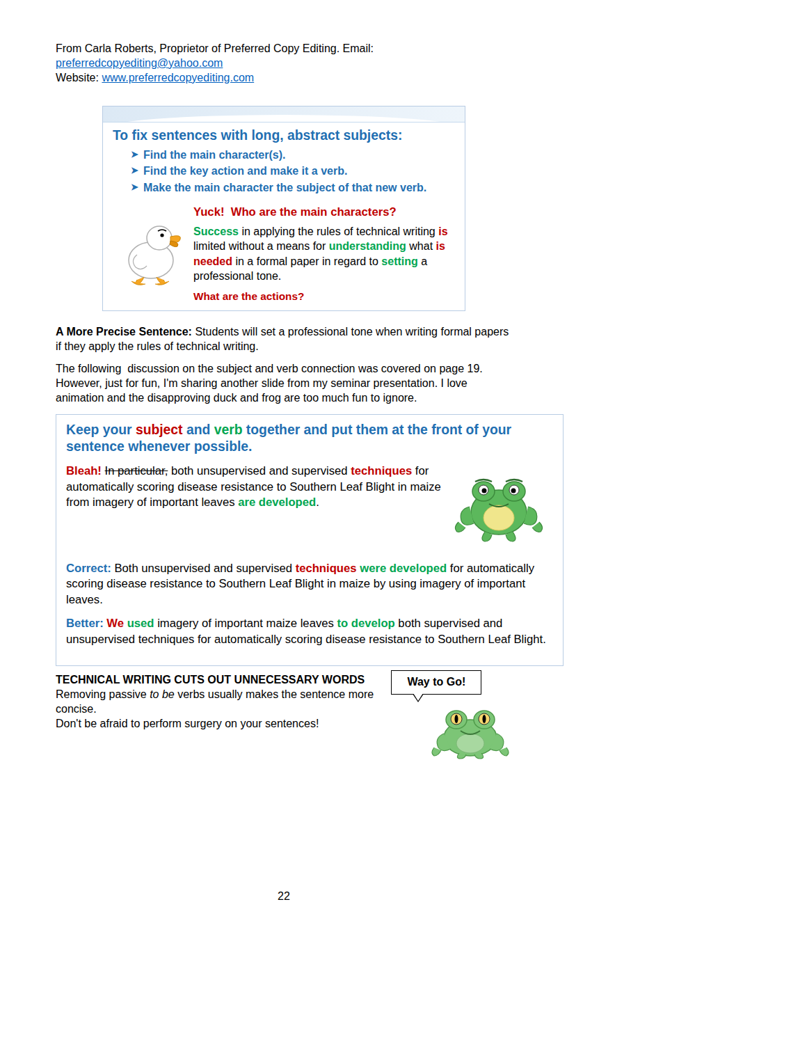From Carla Roberts, Proprietor of Preferred Copy Editing. Email: preferredcopyediting@yahoo.com
Website: www.preferredcopyediting.com
To fix sentences with long, abstract subjects:
Find the main character(s).
Find the key action and make it a verb.
Make the main character the subject of that new verb.
Yuck! Who are the main characters?
Success in applying the rules of technical writing is limited without a means for understanding what is needed in a formal paper in regard to setting a professional tone.
What are the actions?
A More Precise Sentence: Students will set a professional tone when writing formal papers if they apply the rules of technical writing.
The following discussion on the subject and verb connection was covered on page 19. However, just for fun, I'm sharing another slide from my seminar presentation. I love animation and the disapproving duck and frog are too much fun to ignore.
Keep your subject and verb together and put them at the front of your sentence whenever possible.
Bleah! In particular, both unsupervised and supervised techniques for automatically scoring disease resistance to Southern Leaf Blight in maize from imagery of important leaves are developed.
Correct: Both unsupervised and supervised techniques were developed for automatically scoring disease resistance to Southern Leaf Blight in maize by using imagery of important leaves.
Better: We used imagery of important maize leaves to develop both supervised and unsupervised techniques for automatically scoring disease resistance to Southern Leaf Blight.
TECHNICAL WRITING CUTS OUT UNNECESSARY WORDS
Removing passive to be verbs usually makes the sentence more concise.
Don't be afraid to perform surgery on your sentences!
Way to Go!
22